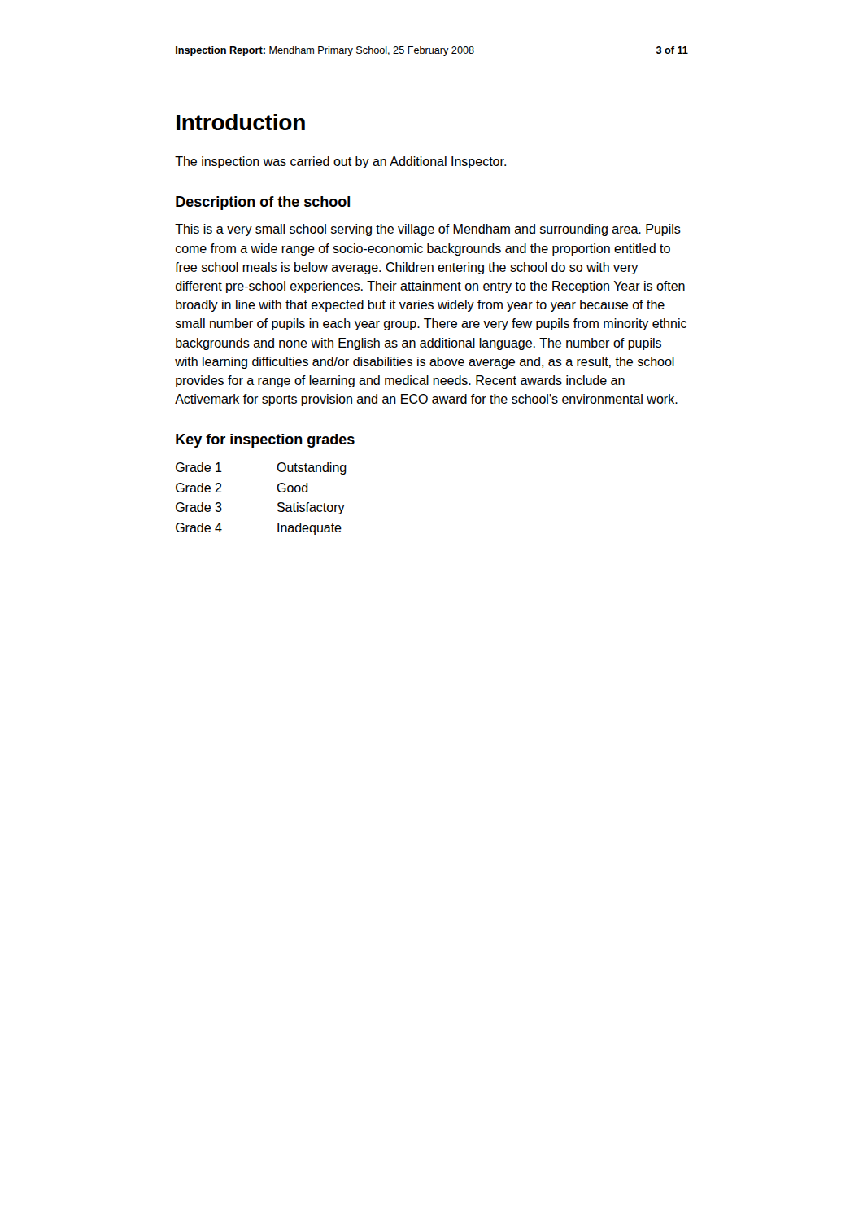Inspection Report: Mendham Primary School, 25 February 2008
3 of 11
Introduction
The inspection was carried out by an Additional Inspector.
Description of the school
This is a very small school serving the village of Mendham and surrounding area. Pupils come from a wide range of socio-economic backgrounds and the proportion entitled to free school meals is below average. Children entering the school do so with very different pre-school experiences. Their attainment on entry to the Reception Year is often broadly in line with that expected but it varies widely from year to year because of the small number of pupils in each year group. There are very few pupils from minority ethnic backgrounds and none with English as an additional language. The number of pupils with learning difficulties and/or disabilities is above average and, as a result, the school provides for a range of learning and medical needs. Recent awards include an Activemark for sports provision and an ECO award for the school's environmental work.
Key for inspection grades
Grade 1
Outstanding
Grade 2
Good
Grade 3
Satisfactory
Grade 4
Inadequate